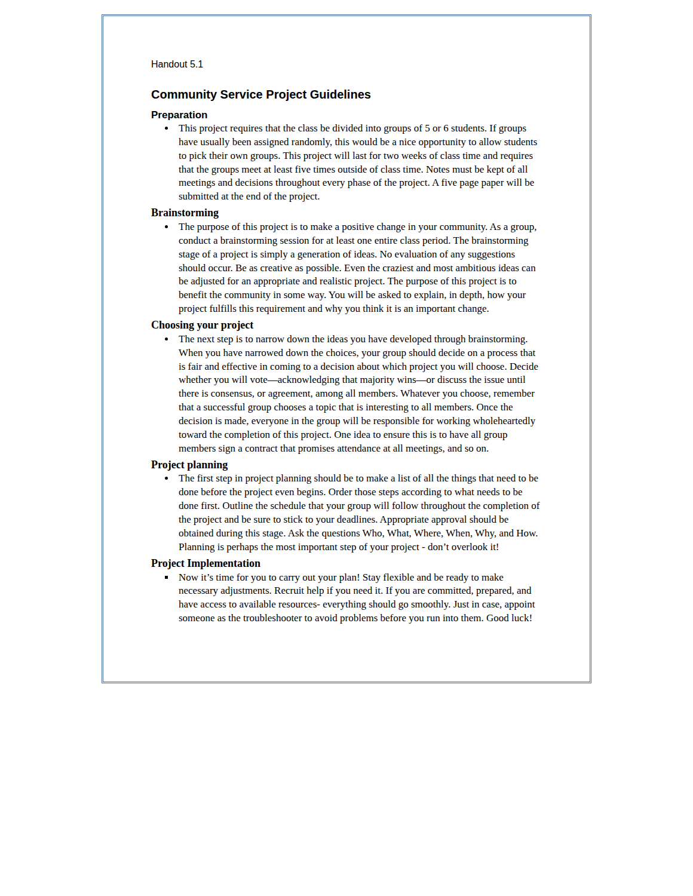Handout 5.1
Community Service Project Guidelines
Preparation
This project requires that the class be divided into groups of 5 or 6 students. If groups have usually been assigned randomly, this would be a nice opportunity to allow students to pick their own groups. This project will last for two weeks of class time and requires that the groups meet at least five times outside of class time. Notes must be kept of all meetings and decisions throughout every phase of the project. A five page paper will be submitted at the end of the project.
Brainstorming
The purpose of this project is to make a positive change in your community. As a group, conduct a brainstorming session for at least one entire class period. The brainstorming stage of a project is simply a generation of ideas. No evaluation of any suggestions should occur. Be as creative as possible. Even the craziest and most ambitious ideas can be adjusted for an appropriate and realistic project. The purpose of this project is to benefit the community in some way. You will be asked to explain, in depth, how your project fulfills this requirement and why you think it is an important change.
Choosing your project
The next step is to narrow down the ideas you have developed through brainstorming. When you have narrowed down the choices, your group should decide on a process that is fair and effective in coming to a decision about which project you will choose. Decide whether you will vote—acknowledging that majority wins—or discuss the issue until there is consensus, or agreement, among all members. Whatever you choose, remember that a successful group chooses a topic that is interesting to all members. Once the decision is made, everyone in the group will be responsible for working wholeheartedly toward the completion of this project. One idea to ensure this is to have all group members sign a contract that promises attendance at all meetings, and so on.
Project planning
The first step in project planning should be to make a list of all the things that need to be done before the project even begins. Order those steps according to what needs to be done first. Outline the schedule that your group will follow throughout the completion of the project and be sure to stick to your deadlines. Appropriate approval should be obtained during this stage. Ask the questions Who, What, Where, When, Why, and How. Planning is perhaps the most important step of your project - don’t overlook it!
Project Implementation
Now it’s time for you to carry out your plan! Stay flexible and be ready to make necessary adjustments. Recruit help if you need it. If you are committed, prepared, and have access to available resources- everything should go smoothly. Just in case, appoint someone as the troubleshooter to avoid problems before you run into them. Good luck!